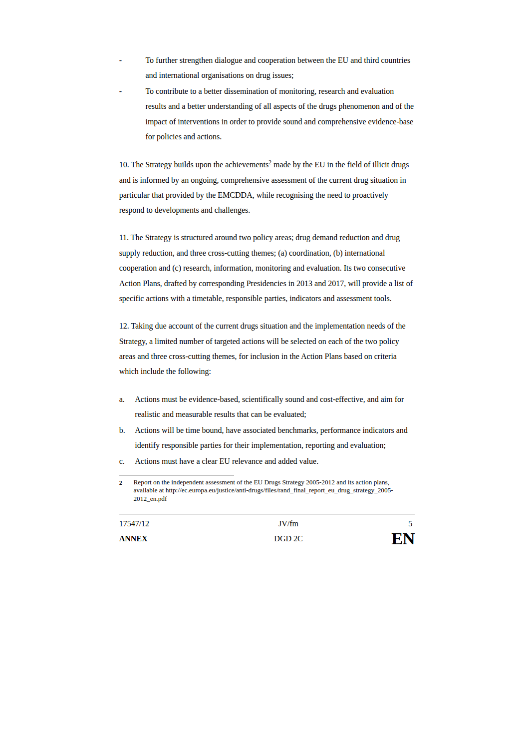-
To further strengthen dialogue and cooperation between the EU and third countries and international organisations on drug issues;
-
To contribute to a better dissemination of monitoring, research and evaluation results and a better understanding of all aspects of the drugs phenomenon and of the impact of interventions in order to provide sound and comprehensive evidence-base for policies and actions.
10. The Strategy builds upon the achievements2 made by the EU in the field of illicit drugs and is informed by an ongoing, comprehensive assessment of the current drug situation in particular that provided by the EMCDDA, while recognising the need to proactively respond to developments and challenges.
11. The Strategy is structured around two policy areas; drug demand reduction and drug supply reduction, and three cross-cutting themes; (a) coordination, (b) international cooperation and (c) research, information, monitoring and evaluation. Its two consecutive Action Plans, drafted by corresponding Presidencies in 2013 and 2017, will provide a list of specific actions with a timetable, responsible parties, indicators and assessment tools.
12. Taking due account of the current drugs situation and the implementation needs of the Strategy, a limited number of targeted actions will be selected on each of the two policy areas and three cross-cutting themes, for inclusion in the Action Plans based on criteria which include the following:
a.
Actions must be evidence-based, scientifically sound and cost-effective, and aim for realistic and measurable results that can be evaluated;
b.
Actions will be time bound, have associated benchmarks, performance indicators and identify responsible parties for their implementation, reporting and evaluation;
c.
Actions must have a clear EU relevance and added value.
2
Report on the independent assessment of the EU Drugs Strategy 2005-2012 and its action plans, available at http://ec.europa.eu/justice/anti-drugs/files/rand_final_report_eu_drug_strategy_2005-2012_en.pdf
17547/12
ANNEX
JV/fm
DGD 2C
5
EN